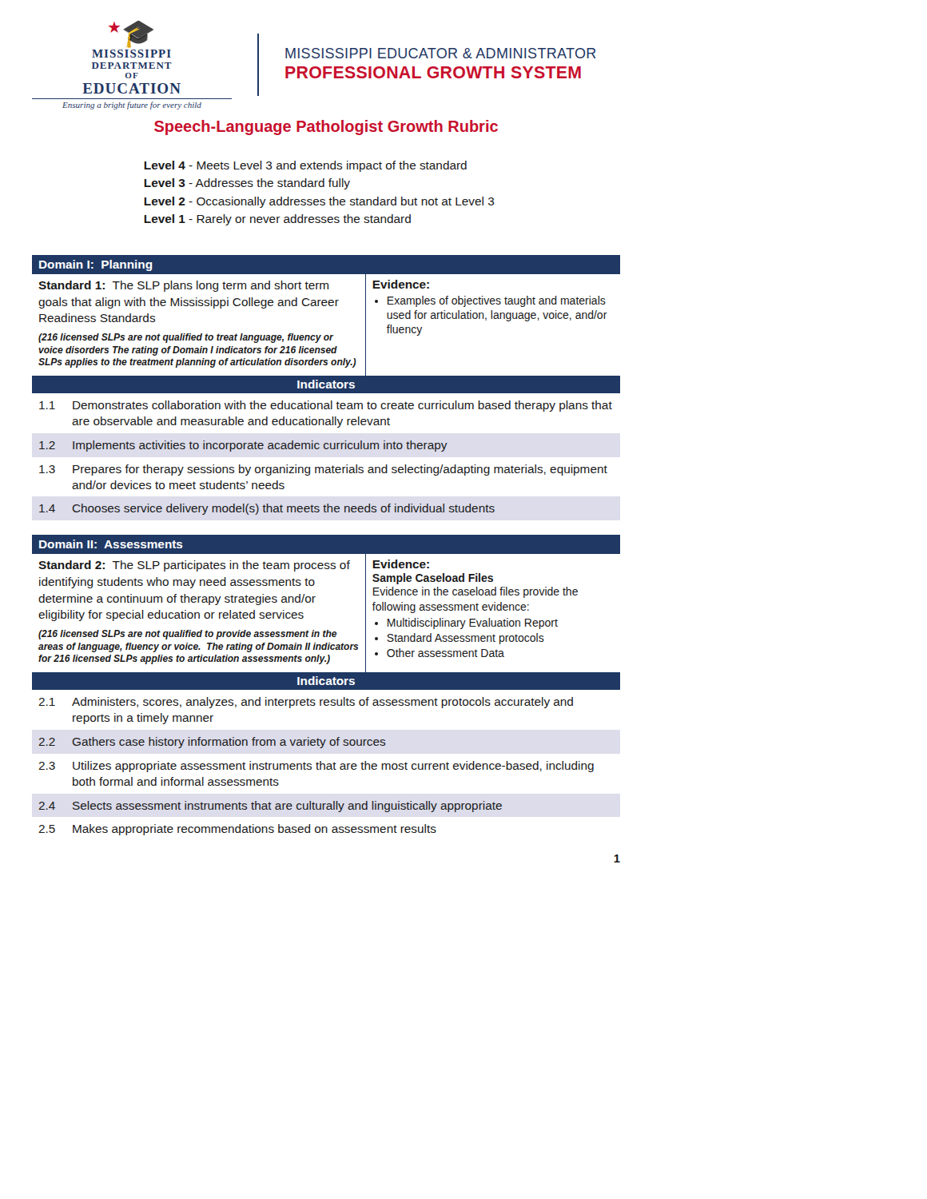★🎓
MISSISSIPPI
DEPARTMENT
OF
EDUCATION
Ensuring a bright future for every child
MISSISSIPPI EDUCATOR & ADMINISTRATOR
PROFESSIONAL GROWTH SYSTEM
Speech-Language Pathologist Growth Rubric
Level 4 - Meets Level 3 and extends impact of the standard
Level 3 - Addresses the standard fully
Level 2 - Occasionally addresses the standard but not at Level 3
Level 1 - Rarely or never addresses the standard
Domain I: Planning
| Standard 1: The SLP plans long term and short term goals that align with the Mississippi College and Career Readiness Standards (216 licensed SLPs are not qualified to treat language, fluency or voice disorders The rating of Domain I indicators for 216 licensed SLPs applies to the treatment planning of articulation disorders only.) | Evidence: Examples of objectives taught and materials used for articulation, language, voice, and/or fluency |
Indicators
1.1
Demonstrates collaboration with the educational team to create curriculum based therapy plans that are observable and measurable and educationally relevant
1.2
Implements activities to incorporate academic curriculum into therapy
1.3
Prepares for therapy sessions by organizing materials and selecting/adapting materials, equipment and/or devices to meet students’ needs
1.4
Chooses service delivery model(s) that meets the needs of individual students
Domain II: Assessments
| Standard 2: The SLP participates in the team process of identifying students who may need assessments to determine a continuum of therapy strategies and/or eligibility for special education or related services (216 licensed SLPs are not qualified to provide assessment in the areas of language, fluency or voice. The rating of Domain II indicators for 216 licensed SLPs applies to articulation assessments only.) | Evidence: Sample Caseload Files Evidence in the caseload files provide the following assessment evidence: Multidisciplinary Evaluation Report Standard Assessment protocols Other assessment Data |
Indicators
2.1
Administers, scores, analyzes, and interprets results of assessment protocols accurately and reports in a timely manner
2.2
Gathers case history information from a variety of sources
2.3
Utilizes appropriate assessment instruments that are the most current evidence-based, including both formal and informal assessments
2.4
Selects assessment instruments that are culturally and linguistically appropriate
2.5
Makes appropriate recommendations based on assessment results
1